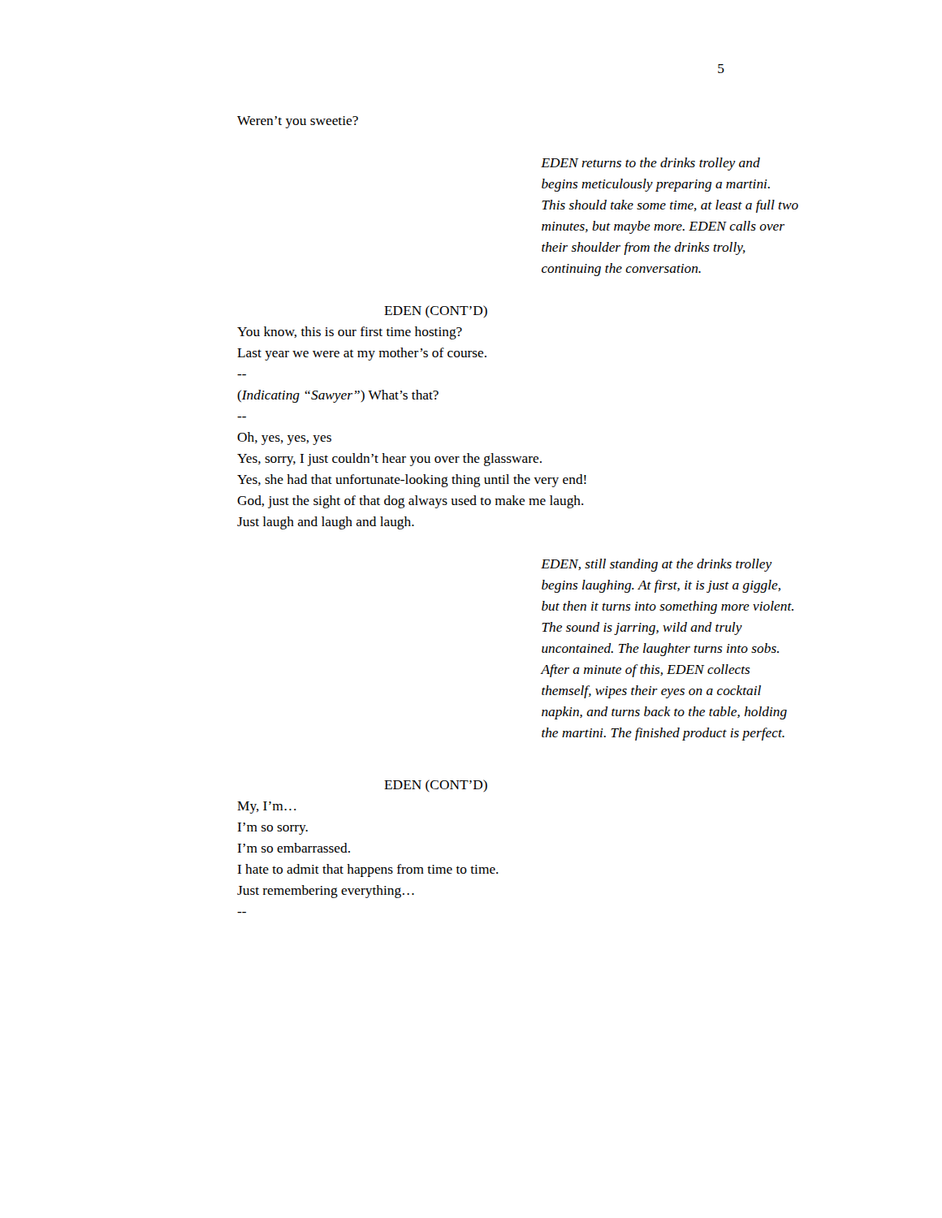5
Weren’t you sweetie?
EDEN returns to the drinks trolley and begins meticulously preparing a martini. This should take some time, at least a full two minutes, but maybe more. EDEN calls over their shoulder from the drinks trolly, continuing the conversation.
Eden (cont’d)
You know, this is our first time hosting?
Last year we were at my mother’s of course.
--
(Indicating “Sawyer”) What’s that?
--
Oh, yes, yes, yes
Yes, sorry, I just couldn’t hear you over the glassware.
Yes, she had that unfortunate-looking thing until the very end!
God, just the sight of that dog always used to make me laugh.
Just laugh and laugh and laugh.
EDEN, still standing at the drinks trolley begins laughing. At first, it is just a giggle, but then it turns into something more violent. The sound is jarring, wild and truly uncontained. The laughter turns into sobs. After a minute of this, EDEN collects themself, wipes their eyes on a cocktail napkin, and turns back to the table, holding the martini. The finished product is perfect.
Eden (cont’d)
My, I’m…
I’m so sorry.
I’m so embarrassed.
I hate to admit that happens from time to time.
Just remembering everything…
--